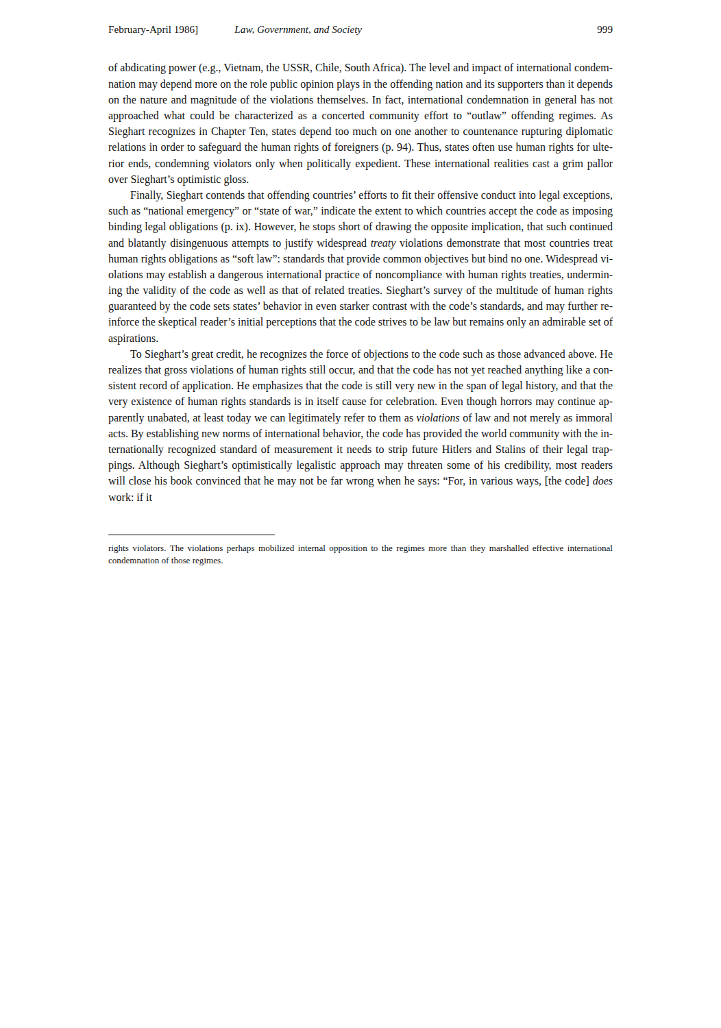February-April 1986] Law, Government, and Society 999
of abdicating power (e.g., Vietnam, the USSR, Chile, South Africa). The level and impact of international condemnation may depend more on the role public opinion plays in the offending nation and its supporters than it depends on the nature and magnitude of the violations themselves. In fact, international condemnation in general has not approached what could be characterized as a concerted community effort to “outlaw” offending regimes. As Sieghart recognizes in Chapter Ten, states depend too much on one another to countenance rupturing diplomatic relations in order to safeguard the human rights of foreigners (p. 94). Thus, states often use human rights for ulterior ends, condemning violators only when politically expedient. These international realities cast a grim pallor over Sieghart’s optimistic gloss.
Finally, Sieghart contends that offending countries’ efforts to fit their offensive conduct into legal exceptions, such as “national emergency” or “state of war,” indicate the extent to which countries accept the code as imposing binding legal obligations (p. ix). However, he stops short of drawing the opposite implication, that such continued and blatantly disingenuous attempts to justify widespread treaty violations demonstrate that most countries treat human rights obligations as “soft law”: standards that provide common objectives but bind no one. Widespread violations may establish a dangerous international practice of noncompliance with human rights treaties, undermining the validity of the code as well as that of related treaties. Sieghart’s survey of the multitude of human rights guaranteed by the code sets states’ behavior in even starker contrast with the code’s standards, and may further reinforce the skeptical reader’s initial perceptions that the code strives to be law but remains only an admirable set of aspirations.
To Sieghart’s great credit, he recognizes the force of objections to the code such as those advanced above. He realizes that gross violations of human rights still occur, and that the code has not yet reached anything like a consistent record of application. He emphasizes that the code is still very new in the span of legal history, and that the very existence of human rights standards is in itself cause for celebration. Even though horrors may continue apparently unabated, at least today we can legitimately refer to them as violations of law and not merely as immoral acts. By establishing new norms of international behavior, the code has provided the world community with the internationally recognized standard of measurement it needs to strip future Hitlers and Stalins of their legal trappings. Although Sieghart’s optimistically legalistic approach may threaten some of his credibility, most readers will close his book convinced that he may not be far wrong when he says: “For, in various ways, [the code] does work: if it
rights violators. The violations perhaps mobilized internal opposition to the regimes more than they marshalled effective international condemnation of those regimes.